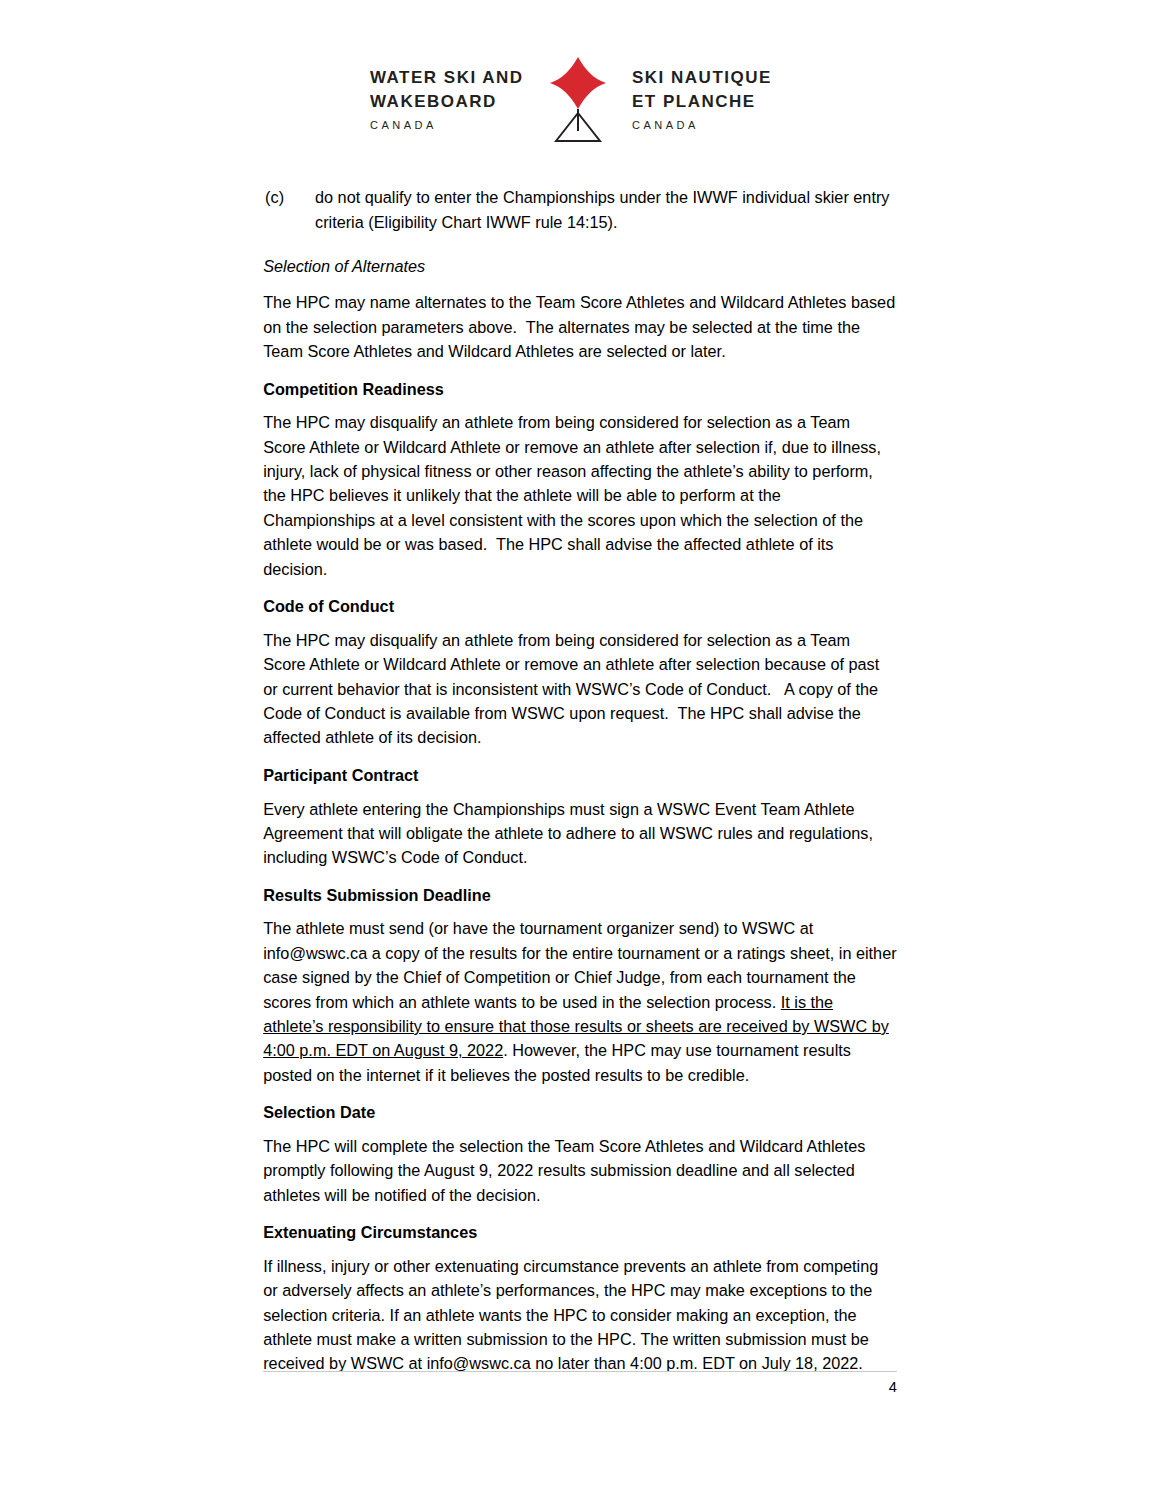WATER SKI AND WAKEBOARD CANADA SKI NAUTIQUE ET PLANCHE CANADA
(c)
do not qualify to enter the Championships under the IWWF individual skier entry criteria (Eligibility Chart IWWF rule 14:15).
Selection of Alternates
The HPC may name alternates to the Team Score Athletes and Wildcard Athletes based on the selection parameters above. The alternates may be selected at the time the Team Score Athletes and Wildcard Athletes are selected or later.
Competition Readiness
The HPC may disqualify an athlete from being considered for selection as a Team Score Athlete or Wildcard Athlete or remove an athlete after selection if, due to illness, injury, lack of physical fitness or other reason affecting the athlete’s ability to perform, the HPC believes it unlikely that the athlete will be able to perform at the Championships at a level consistent with the scores upon which the selection of the athlete would be or was based. The HPC shall advise the affected athlete of its decision.
Code of Conduct
The HPC may disqualify an athlete from being considered for selection as a Team Score Athlete or Wildcard Athlete or remove an athlete after selection because of past or current behavior that is inconsistent with WSWC’s Code of Conduct. A copy of the Code of Conduct is available from WSWC upon request. The HPC shall advise the affected athlete of its decision.
Participant Contract
Every athlete entering the Championships must sign a WSWC Event Team Athlete Agreement that will obligate the athlete to adhere to all WSWC rules and regulations, including WSWC’s Code of Conduct.
Results Submission Deadline
The athlete must send (or have the tournament organizer send) to WSWC at info@wswc.ca a copy of the results for the entire tournament or a ratings sheet, in either case signed by the Chief of Competition or Chief Judge, from each tournament the scores from which an athlete wants to be used in the selection process. It is the athlete’s responsibility to ensure that those results or sheets are received by WSWC by 4:00 p.m. EDT on August 9, 2022. However, the HPC may use tournament results posted on the internet if it believes the posted results to be credible.
Selection Date
The HPC will complete the selection the Team Score Athletes and Wildcard Athletes promptly following the August 9, 2022 results submission deadline and all selected athletes will be notified of the decision.
Extenuating Circumstances
If illness, injury or other extenuating circumstance prevents an athlete from competing or adversely affects an athlete’s performances, the HPC may make exceptions to the selection criteria. If an athlete wants the HPC to consider making an exception, the athlete must make a written submission to the HPC. The written submission must be received by WSWC at info@wswc.ca no later than 4:00 p.m. EDT on July 18, 2022.
4